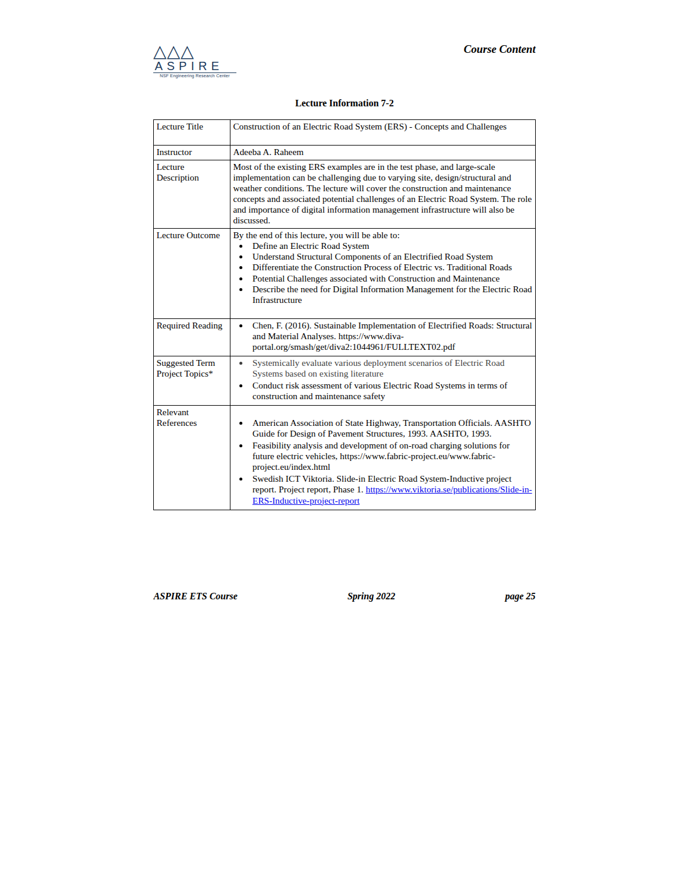△△△
ASPIRE
NSF Engineering Research Center
Course Content
Lecture Information 7-2
| Lecture Title | Construction of an Electric Road System (ERS) - Concepts and Challenges |
| Instructor | Adeeba A. Raheem |
| Lecture Description | Most of the existing ERS examples are in the test phase, and large-scale implementation can be challenging due to varying site, design/structural and weather conditions. The lecture will cover the construction and maintenance concepts and associated potential challenges of an Electric Road System. The role and importance of digital information management infrastructure will also be discussed. |
| Lecture Outcome | By the end of this lecture, you will be able to: Define an Electric Road System Understand Structural Components of an Electrified Road System Differentiate the Construction Process of Electric vs. Traditional Roads Potential Challenges associated with Construction and Maintenance Describe the need for Digital Information Management for the Electric Road Infrastructure |
| Required Reading | Chen, F. (2016). Sustainable Implementation of Electrified Roads: Structural and Material Analyses. https://www.diva-portal.org/smash/get/diva2:1044961/FULLTEXT02.pdf |
| Suggested Term Project Topics* | Systemically evaluate various deployment scenarios of Electric Road Systems based on existing literature Conduct risk assessment of various Electric Road Systems in terms of construction and maintenance safety |
| Relevant References | American Association of State Highway, Transportation Officials. AASHTO Guide for Design of Pavement Structures, 1993. AASHTO, 1993. Feasibility analysis and development of on-road charging solutions for future electric vehicles, https://www.fabric-project.eu/www.fabric-project.eu/index.html Swedish ICT Viktoria. Slide-in Electric Road System-Inductive project report. Project report, Phase 1. https://www.viktoria.se/publications/Slide-in-ERS-Inductive-project-report |
ASPIRE ETS Course Spring 2022 page 25